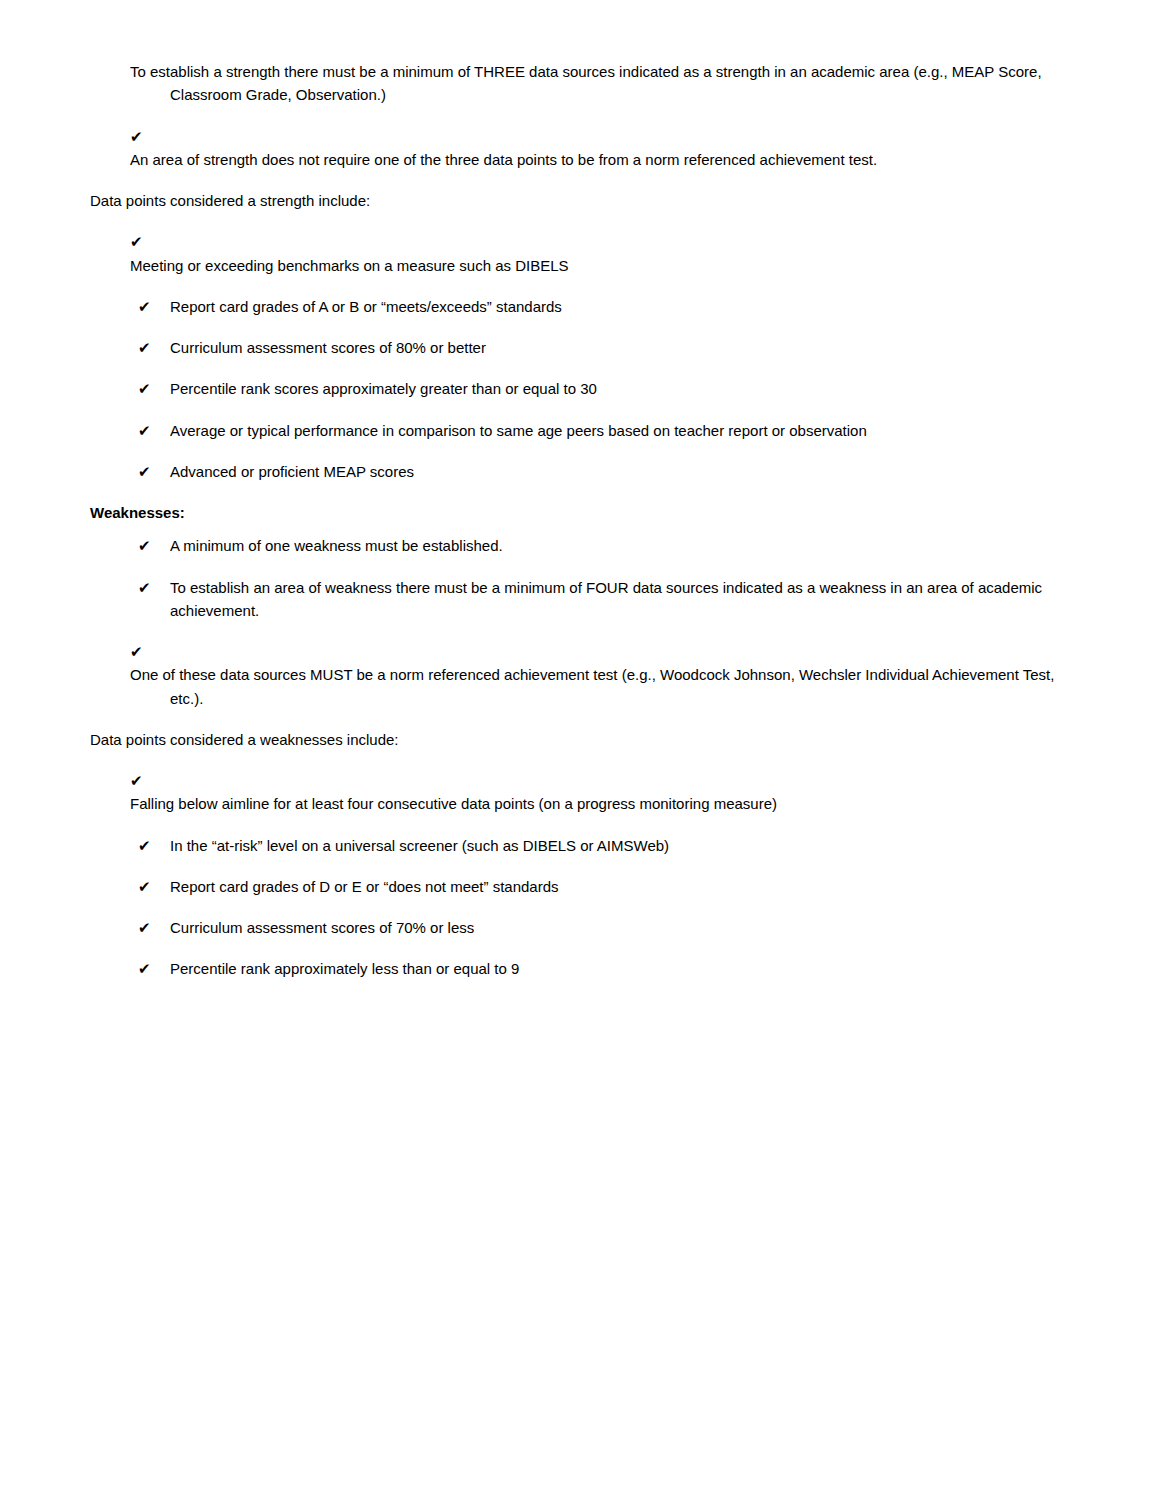To establish a strength there must be a minimum of THREE data sources indicated as a strength in an academic area (e.g., MEAP Score, Classroom Grade, Observation.)
✔
An area of strength does not require one of the three data points to be from a norm referenced achievement test.
Data points considered a strength include:
✔
Meeting or exceeding benchmarks on a measure such as DIBELS
Report card grades of A or B or “meets/exceeds” standards
Curriculum assessment scores of 80% or better
Percentile rank scores approximately greater than or equal to 30
Average or typical performance in comparison to same age peers based on teacher report or observation
Advanced or proficient MEAP scores
Weaknesses:
A minimum of one weakness must be established.
To establish an area of weakness there must be a minimum of FOUR data sources indicated as a weakness in an area of academic achievement.
✔
One of these data sources MUST be a norm referenced achievement test (e.g., Woodcock Johnson, Wechsler Individual Achievement Test, etc.).
Data points considered a weaknesses include:
✔
Falling below aimline for at least four consecutive data points (on a progress monitoring measure)
In the “at-risk” level on a universal screener (such as DIBELS or AIMSWeb)
Report card grades of D or E or “does not meet” standards
Curriculum assessment scores of 70% or less
Percentile rank approximately less than or equal to 9